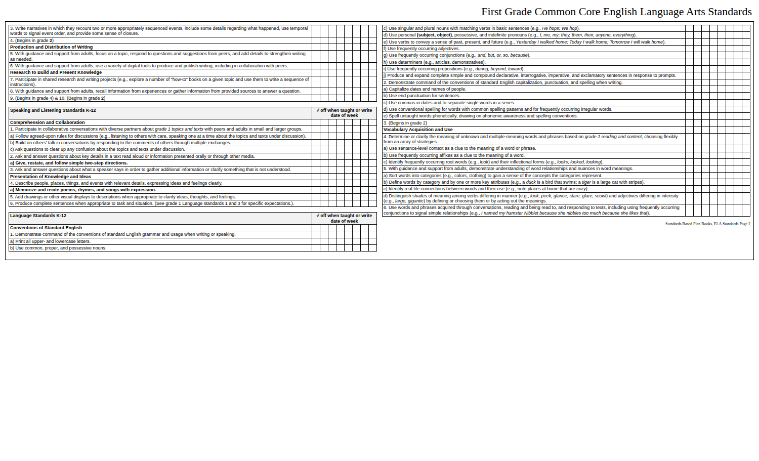First Grade Common Core English Language Arts Standards
| 3. Write narratives in which they recount two or more appropriately sequenced events, include some details regarding what happened, use temporal words to signal event order, and provide some sense of closure. | | | | | | | | |
| 4. (Begins in grade 2 ) | | | | | | | | |
| Production and Distribution of Writing | | | | | | | | |
| 5. With guidance and support from adults, focus on a topic, respond to questions and suggestions from peers, and add details to strengthen writing as needed. | | | | | | | | |
| 6. With guidance and support from adults, use a variety of digital tools to produce and publish writing, including in collaboration with peers. | | | | | | | | |
| Research to Build and Present Knowledge | | | | | | | | |
| 7. Participate in shared research and writing projects (e.g., explore a number of “how-to” books on a given topic and use them to write a sequence of instructions). | | | | | | | | |
| 8. With guidance and support from adults, recall information from experiences or gather information from provided sources to answer a question. | | | | | | | | |
| 9. (Begins in grade 4) & 10. (Begins in grade 2 ) | | | | | | | | |
| Speaking and Listening Standards K-12 | √ off when taught or write date of week |
| --- | --- |
| Comprehension and Collaboration | | | | | | | | |
| 1. Participate in collaborative conversations with diverse partners about grade 1 topics and texts with peers and adults in small and larger groups. | | | | | | | | |
| a) Follow agreed-upon rules for discussions (e.g., listening to others with care, speaking one at a time about the topics and texts under discussion). | | | | | | | | |
| b) Build on others’ talk in conversations by responding to the comments of others through multiple exchanges. | | | | | | | | |
| c) Ask questions to clear up any confusion about the topics and texts under discussion. | | | | | | | | |
| 2. Ask and answer questions about key details in a text read aloud or information presented orally or through other media. | | | | | | | | |
| a) Give, restate, and follow simple two-step directions. | | | | | | | | |
| 3. Ask and answer questions about what a speaker says in order to gather additional information or clarify something that is not understood. | | | | | | | | |
| Presentation of Knowledge and Ideas | | | | | | | | |
| 4. Describe people, places, things, and events with relevant details, expressing ideas and feelings clearly. | | | | | | | | |
| a) Memorize and recite poems, rhymes, and songs with expression. | | | | | | | | |
| 5. Add drawings or other visual displays to descriptions when appropriate to clarify ideas, thoughts, and feelings. | | | | | | | | |
| 6. Produce complete sentences when appropriate to task and situation. (See grade 1 Language standards 1 and 3 for specific expectations.). | | | | | | | | |
| Language Standards K-12 | √ off when taught or write date of week |
| --- | --- |
| Conventions of Standard English | | | | | | | | |
| 1. Demonstrate command of the conventions of standard English grammar and usage when writing or speaking. | | | | | | | | |
| a) Print all upper- and lowercase letters. | | | | | | | | |
| b) Use common, proper, and possessive nouns. | | | | | | | | |
| c) Use singular and plural nouns with matching verbs in basic sentences (e.g., He hops; We hop ). | | | | | | | | |
| d) Use personal (subject, object) , possessive, and indefinite pronouns (e.g., I, me, my; they, them, their, anyone, everything ). | | | | | | | | |
| e) Use verbs to convey a sense of past, present, and future (e.g., Yesterday I walked home; Today I walk home; Tomorrow I will walk home ). | | | | | | | | |
| f) Use frequently occurring adjectives. | | | | | | | | |
| g) Use frequently occurring conjunctions (e.g., and, but, or, so, because ). | | | | | | | | |
| h) Use determiners (e.g., articles, demonstratives). | | | | | | | | |
| i) Use frequently occurring prepositions (e.g., during, beyond, toward ). | | | | | | | | |
| j) Produce and expand complete simple and compound declarative, interrogative, imperative, and exclamatory sentences in response to prompts. | | | | | | | | |
| 2. Demonstrate command of the conventions of standard English capitalization, punctuation, and spelling when writing. | | | | | | | | |
| a) Capitalize dates and names of people. | | | | | | | | |
| b) Use end punctuation for sentences. | | | | | | | | |
| c) Use commas in dates and to separate single words in a series. | | | | | | | | |
| d) Use conventional spelling for words with common spelling patterns and for frequently occurring irregular words. | | | | | | | | |
| e) Spell untaught words phonetically, drawing on phonemic awareness and spelling conventions. | | | | | | | | |
| 3. (Begins in grade 2) | | | | | | | | |
| Vocabulary Acquisition and Use | | | | | | | | |
| 4. Determine or clarify the meaning of unknown and multiple-meaning words and phrases based on grade 1 reading and content , choosing flexibly from an array of strategies. | | | | | | | | |
| a) Use sentence-level context as a clue to the meaning of a word or phrase. | | | | | | | | |
| b) Use frequently occurring affixes as a clue to the meaning of a word. | | | | | | | | |
| c) Identify frequently occurring root words (e.g., look ) and their inflectional forms (e.g., looks, looked, looking ). | | | | | | | | |
| 5. With guidance and support from adults, demonstrate understanding of word relationships and nuances in word meanings. | | | | | | | | |
| a) Sort words into categories (e.g., colors, clothing) to gain a sense of the concepts the categories represent. | | | | | | | | |
| b) Define words by category and by one or more key attributes (e.g., a duck is a bird that swims; a tiger is a large cat with stripes). | | | | | | | | |
| c) Identify real-life connections between words and their use (e.g., note places at home that are cozy ). | | | | | | | | |
| d) Distinguish shades of meaning among verbs differing in manner (e.g., look, peek, glance, stare, glare, scowl ) and adjectives differing in intensity (e.g., large, gigantic ) by defining or choosing them or by acting out the meanings. | | | | | | | | |
| 6. Use words and phrases acquired through conversations, reading and being read to, and responding to texts, including using frequently occurring conjunctions to signal simple relationships (e.g., I named my hamster Nibblet because she nibbles too much because she likes that ). | | | | | | | | |
Standards Based Plan Books, ELA Standards Page 2